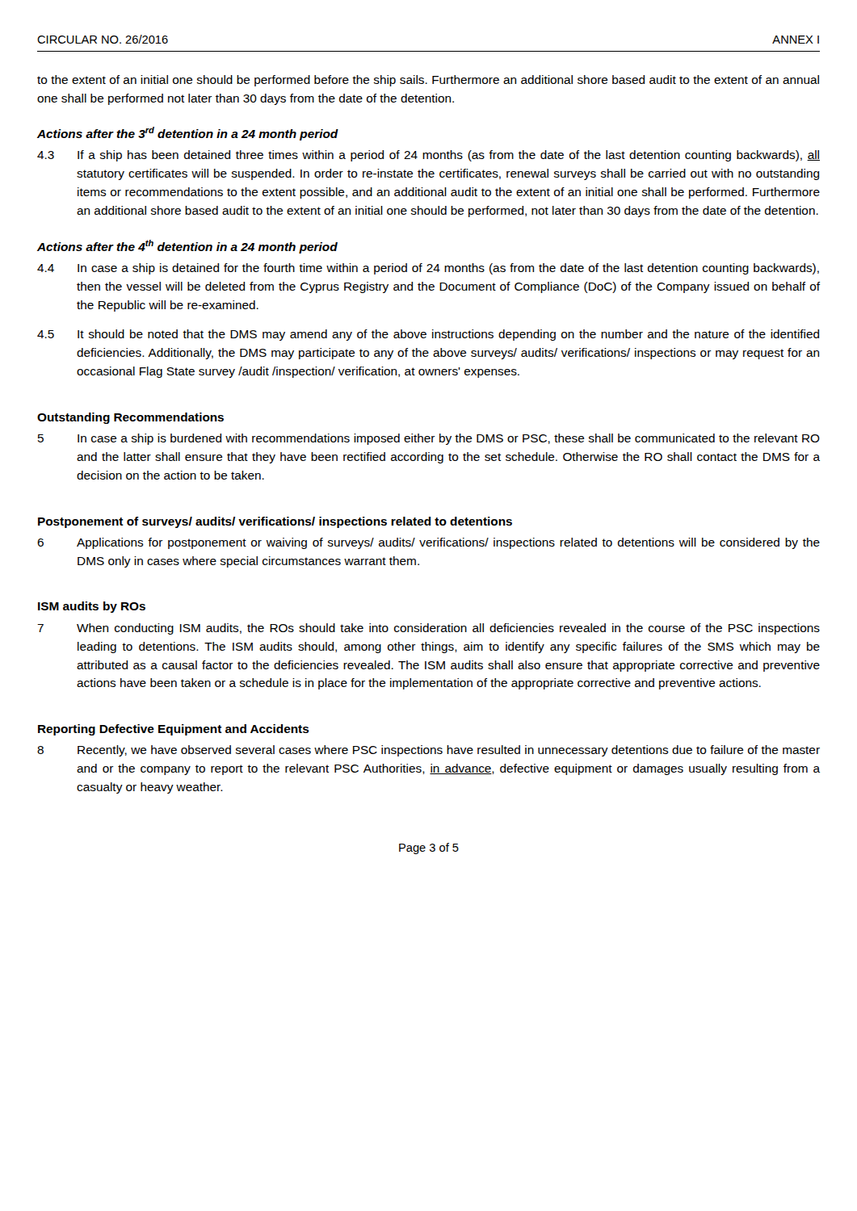CIRCULAR NO. 26/2016
ANNEX I
to the extent of an initial one should be performed before the ship sails. Furthermore an additional shore based audit to the extent of an annual one shall be performed not later than 30 days from the date of the detention.
Actions after the 3rd detention in a 24 month period
4.3
If a ship has been detained three times within a period of 24 months (as from the date of the last detention counting backwards), all statutory certificates will be suspended. In order to re-instate the certificates, renewal surveys shall be carried out with no outstanding items or recommendations to the extent possible, and an additional audit to the extent of an initial one shall be performed. Furthermore an additional shore based audit to the extent of an initial one should be performed, not later than 30 days from the date of the detention.
Actions after the 4th detention in a 24 month period
4.4
In case a ship is detained for the fourth time within a period of 24 months (as from the date of the last detention counting backwards), then the vessel will be deleted from the Cyprus Registry and the Document of Compliance (DoC) of the Company issued on behalf of the Republic will be re-examined.
4.5
It should be noted that the DMS may amend any of the above instructions depending on the number and the nature of the identified deficiencies. Additionally, the DMS may participate to any of the above surveys/ audits/ verifications/ inspections or may request for an occasional Flag State survey /audit /inspection/ verification, at owners' expenses.
Outstanding Recommendations
5
In case a ship is burdened with recommendations imposed either by the DMS or PSC, these shall be communicated to the relevant RO and the latter shall ensure that they have been rectified according to the set schedule. Otherwise the RO shall contact the DMS for a decision on the action to be taken.
Postponement of surveys/ audits/ verifications/ inspections related to detentions
6
Applications for postponement or waiving of surveys/ audits/ verifications/ inspections related to detentions will be considered by the DMS only in cases where special circumstances warrant them.
ISM audits by ROs
7
When conducting ISM audits, the ROs should take into consideration all deficiencies revealed in the course of the PSC inspections leading to detentions. The ISM audits should, among other things, aim to identify any specific failures of the SMS which may be attributed as a causal factor to the deficiencies revealed. The ISM audits shall also ensure that appropriate corrective and preventive actions have been taken or a schedule is in place for the implementation of the appropriate corrective and preventive actions.
Reporting Defective Equipment and Accidents
8
Recently, we have observed several cases where PSC inspections have resulted in unnecessary detentions due to failure of the master and or the company to report to the relevant PSC Authorities, in advance, defective equipment or damages usually resulting from a casualty or heavy weather.
Page 3 of 5